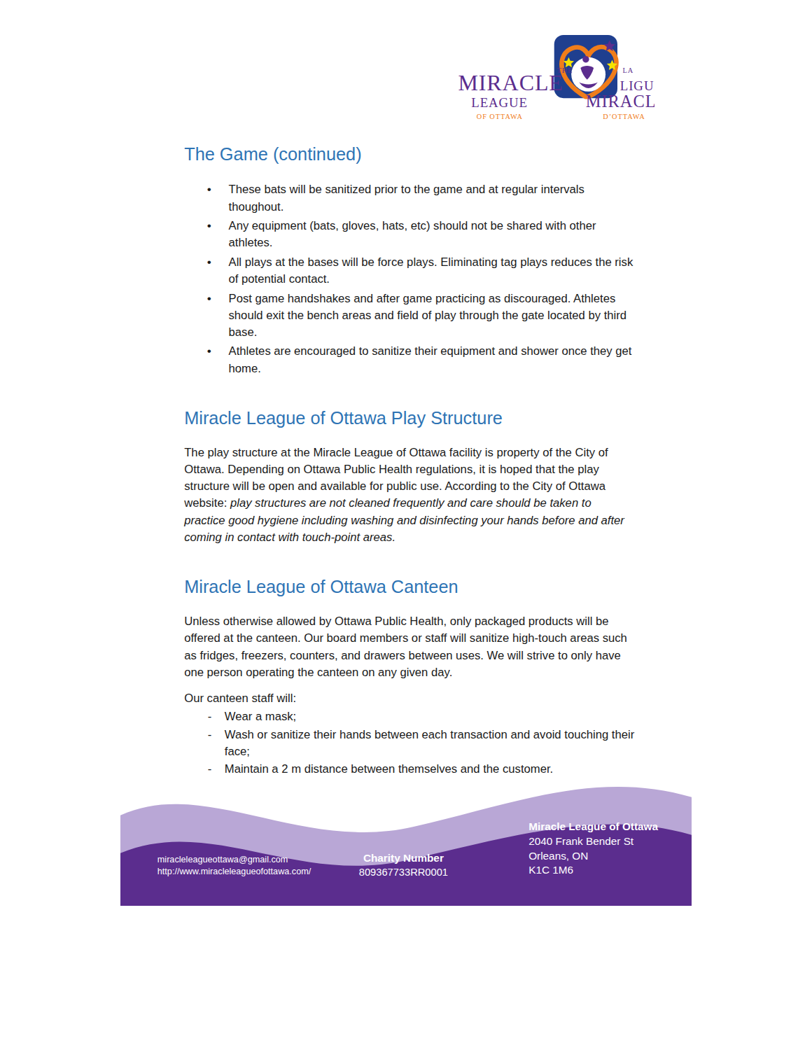THE MIRACLE LEAGUE OF OTTAWA LA LIGUE MIRACLE D’OTTAWA
The Game (continued)
These bats will be sanitized prior to the game and at regular intervals thoughout.
Any equipment (bats, gloves, hats, etc) should not be shared with other athletes.
All plays at the bases will be force plays. Eliminating tag plays reduces the risk of potential contact.
Post game handshakes and after game practicing as discouraged. Athletes should exit the bench areas and field of play through the gate located by third base.
Athletes are encouraged to sanitize their equipment and shower once they get home.
Miracle League of Ottawa Play Structure
The play structure at the Miracle League of Ottawa facility is property of the City of Ottawa. Depending on Ottawa Public Health regulations, it is hoped that the play structure will be open and available for public use. According to the City of Ottawa website: play structures are not cleaned frequently and care should be taken to practice good hygiene including washing and disinfecting your hands before and after coming in contact with touch-point areas.
Miracle League of Ottawa Canteen
Unless otherwise allowed by Ottawa Public Health, only packaged products will be offered at the canteen. Our board members or staff will sanitize high-touch areas such as fridges, freezers, counters, and drawers between uses. We will strive to only have one person operating the canteen on any given day.
Our canteen staff will:
Wear a mask;
Wash or sanitize their hands between each transaction and avoid touching their face;
Maintain a 2 m distance between themselves and the customer.
miracleleagueottawa@gmail.com
http://www.miracleleagueofottawa.com/
Charity Number
809367733RR0001
Miracle League of Ottawa
2040 Frank Bender St
Orleans, ON
K1C 1M6